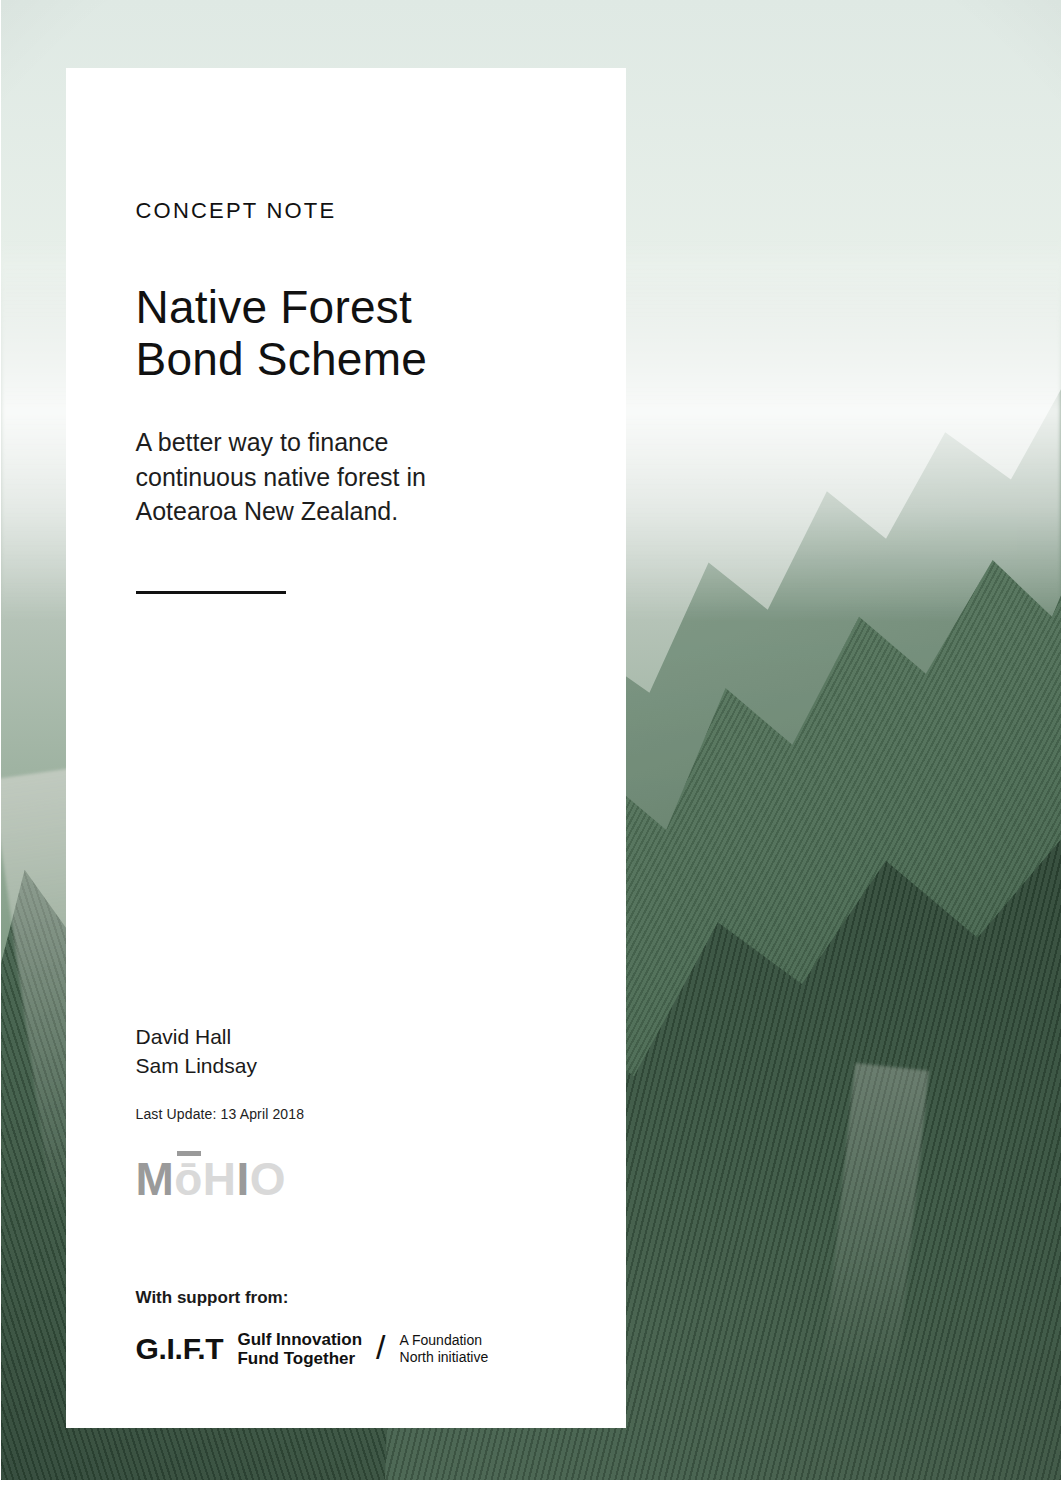Concept Note
Native Forest
Bond Scheme
A better way to finance continuous native forest in Aotearoa New Zealand.
David Hall
Sam Lindsay
Last Update: 13 April 2018
MōHIO
With support from:
G.I.F.T Gulf Innovation
Fund Together / A Foundation
North initiative